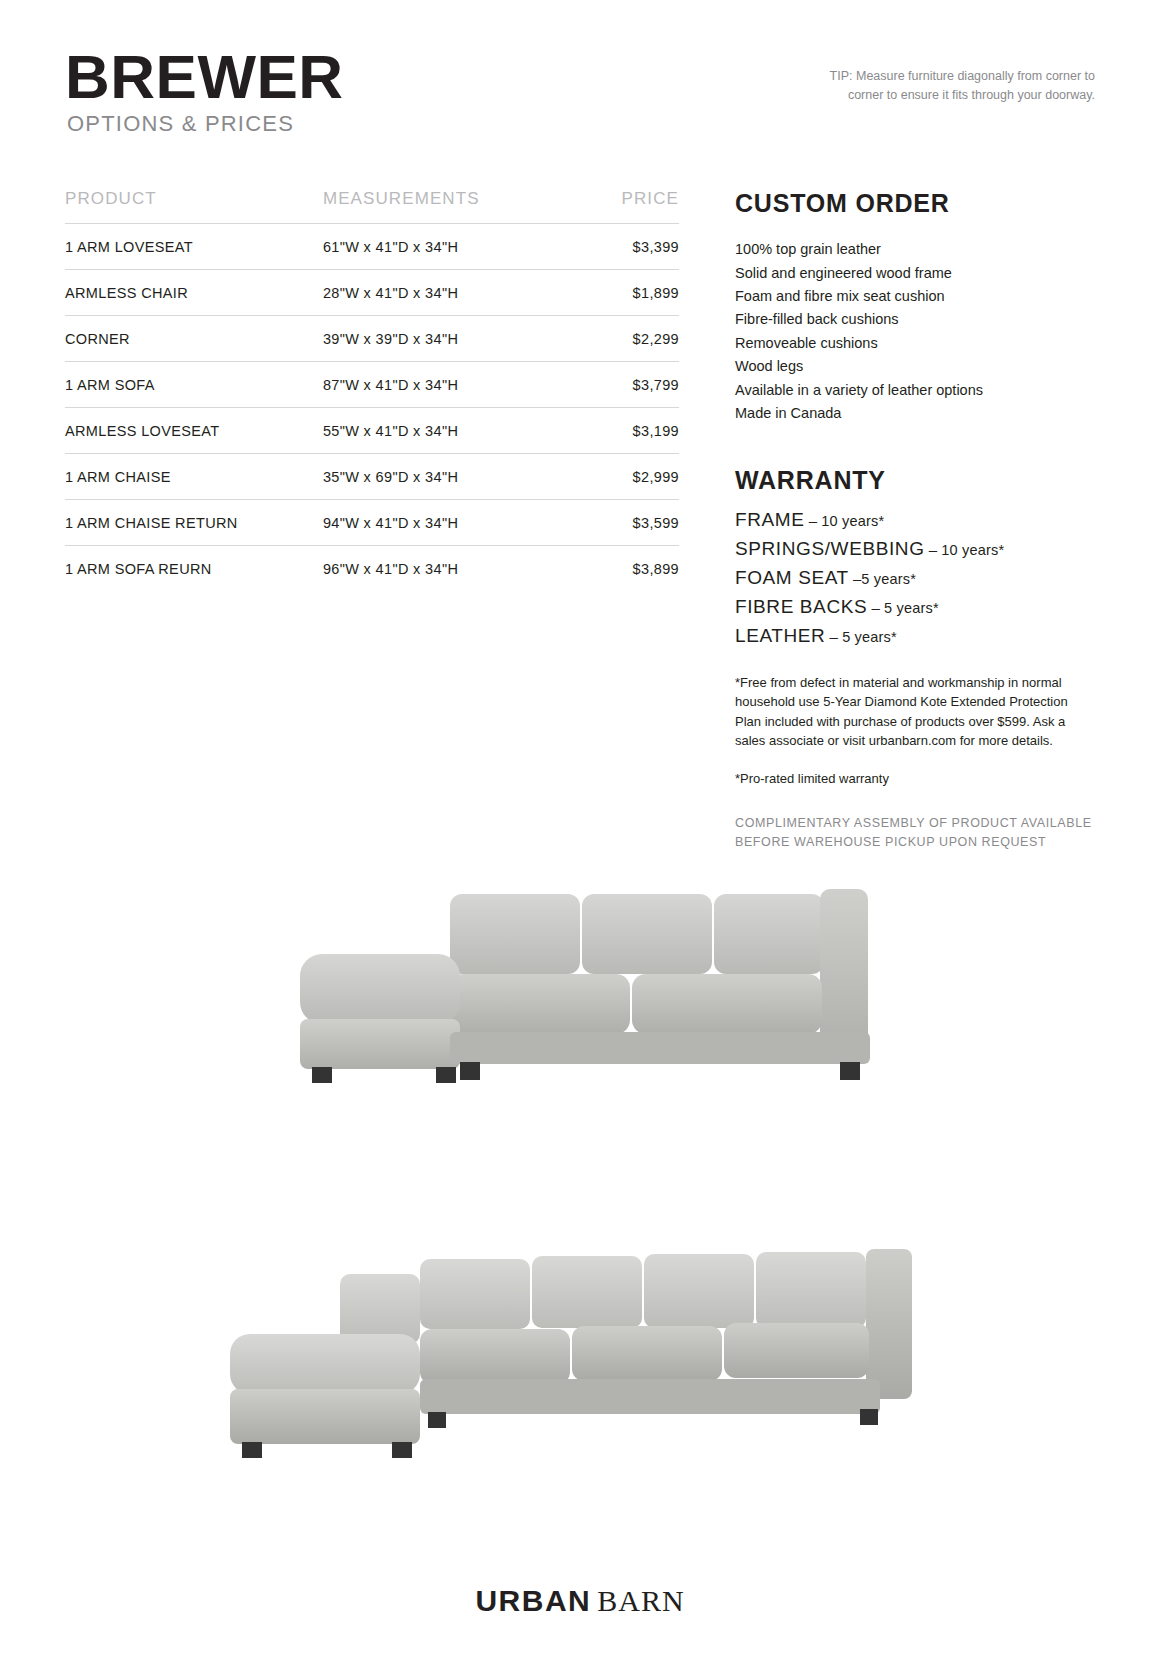Brewer
Options & Prices
TIP: Measure furniture diagonally from corner to corner to ensure it fits through your doorway.
| Product | Measurements | Price |
| --- | --- | --- |
| 1 ARM LOVESEAT | 61"W x 41"D x 34"H | $3,399 |
| ARMLESS CHAIR | 28"W x 41"D x 34"H | $1,899 |
| CORNER | 39"W x 39"D x 34"H | $2,299 |
| 1 ARM SOFA | 87"W x 41"D x 34"H | $3,799 |
| ARMLESS LOVESEAT | 55"W x 41"D x 34"H | $3,199 |
| 1 ARM CHAISE | 35"W x 69"D x 34"H | $2,999 |
| 1 ARM CHAISE RETURN | 94"W x 41"D x 34"H | $3,599 |
| 1 ARM SOFA REURN | 96"W x 41"D x 34"H | $3,899 |
Custom Order
100% top grain leather
Solid and engineered wood frame
Foam and fibre mix seat cushion
Fibre-filled back cushions
Removeable cushions
Wood legs
Available in a variety of leather options
Made in Canada
Warranty
Frame – 10 years*
Springs/Webbing – 10 years*
Foam Seat –5 years*
Fibre Backs – 5 years*
Leather – 5 years*
*Free from defect in material and workmanship in normal household use 5-Year Diamond Kote Extended Protection Plan included with purchase of products over $599. Ask a sales associate or visit urbanbarn.com for more details.
*Pro-rated limited warranty
Complimentary assembly of product available before warehouse pickup upon request
URBAN BARN